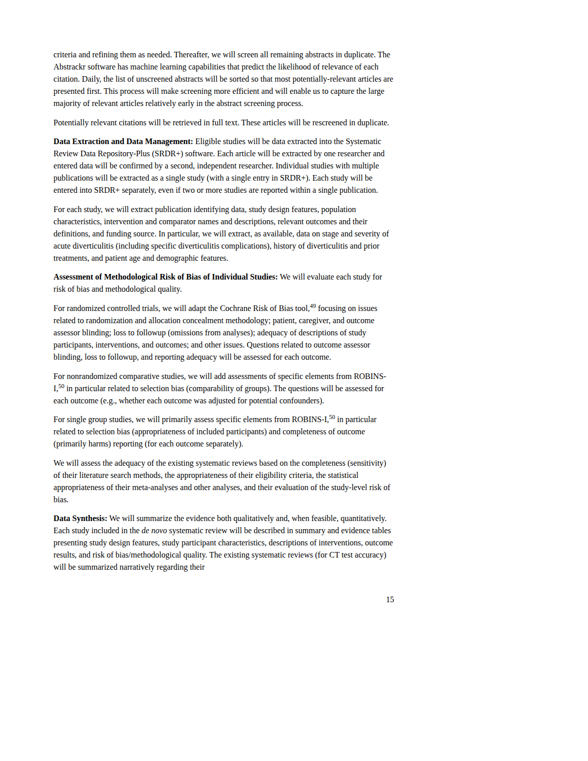criteria and refining them as needed. Thereafter, we will screen all remaining abstracts in duplicate. The Abstrackr software has machine learning capabilities that predict the likelihood of relevance of each citation. Daily, the list of unscreened abstracts will be sorted so that most potentially-relevant articles are presented first. This process will make screening more efficient and will enable us to capture the large majority of relevant articles relatively early in the abstract screening process.
Potentially relevant citations will be retrieved in full text. These articles will be rescreened in duplicate.
Data Extraction and Data Management: Eligible studies will be data extracted into the Systematic Review Data Repository-Plus (SRDR+) software. Each article will be extracted by one researcher and entered data will be confirmed by a second, independent researcher. Individual studies with multiple publications will be extracted as a single study (with a single entry in SRDR+). Each study will be entered into SRDR+ separately, even if two or more studies are reported within a single publication.
For each study, we will extract publication identifying data, study design features, population characteristics, intervention and comparator names and descriptions, relevant outcomes and their definitions, and funding source. In particular, we will extract, as available, data on stage and severity of acute diverticulitis (including specific diverticulitis complications), history of diverticulitis and prior treatments, and patient age and demographic features.
Assessment of Methodological Risk of Bias of Individual Studies: We will evaluate each study for risk of bias and methodological quality.
For randomized controlled trials, we will adapt the Cochrane Risk of Bias tool,49 focusing on issues related to randomization and allocation concealment methodology; patient, caregiver, and outcome assessor blinding; loss to followup (omissions from analyses); adequacy of descriptions of study participants, interventions, and outcomes; and other issues. Questions related to outcome assessor blinding, loss to followup, and reporting adequacy will be assessed for each outcome.
For nonrandomized comparative studies, we will add assessments of specific elements from ROBINS-I,50 in particular related to selection bias (comparability of groups). The questions will be assessed for each outcome (e.g., whether each outcome was adjusted for potential confounders).
For single group studies, we will primarily assess specific elements from ROBINS-I,50 in particular related to selection bias (appropriateness of included participants) and completeness of outcome (primarily harms) reporting (for each outcome separately).
We will assess the adequacy of the existing systematic reviews based on the completeness (sensitivity) of their literature search methods, the appropriateness of their eligibility criteria, the statistical appropriateness of their meta-analyses and other analyses, and their evaluation of the study-level risk of bias.
Data Synthesis: We will summarize the evidence both qualitatively and, when feasible, quantitatively. Each study included in the de novo systematic review will be described in summary and evidence tables presenting study design features, study participant characteristics, descriptions of interventions, outcome results, and risk of bias/methodological quality. The existing systematic reviews (for CT test accuracy) will be summarized narratively regarding their
15